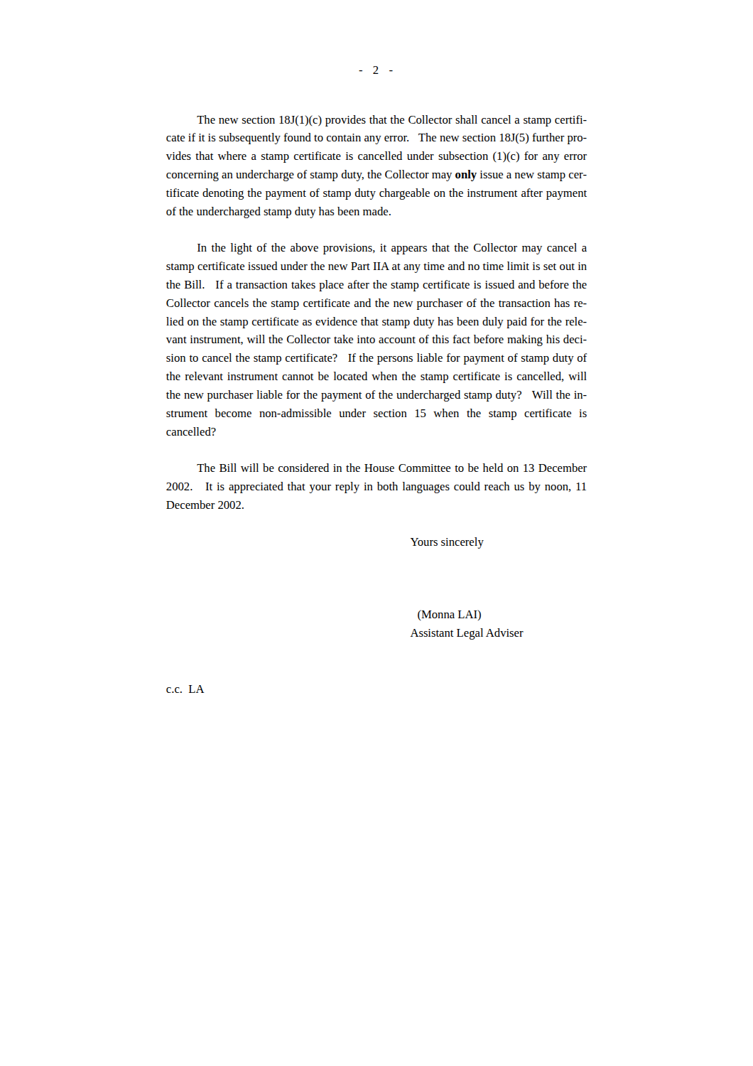- 2 -
The new section 18J(1)(c) provides that the Collector shall cancel a stamp certificate if it is subsequently found to contain any error. The new section 18J(5) further provides that where a stamp certificate is cancelled under subsection (1)(c) for any error concerning an undercharge of stamp duty, the Collector may only issue a new stamp certificate denoting the payment of stamp duty chargeable on the instrument after payment of the undercharged stamp duty has been made.
In the light of the above provisions, it appears that the Collector may cancel a stamp certificate issued under the new Part IIA at any time and no time limit is set out in the Bill. If a transaction takes place after the stamp certificate is issued and before the Collector cancels the stamp certificate and the new purchaser of the transaction has relied on the stamp certificate as evidence that stamp duty has been duly paid for the relevant instrument, will the Collector take into account of this fact before making his decision to cancel the stamp certificate? If the persons liable for payment of stamp duty of the relevant instrument cannot be located when the stamp certificate is cancelled, will the new purchaser liable for the payment of the undercharged stamp duty? Will the instrument become non-admissible under section 15 when the stamp certificate is cancelled?
The Bill will be considered in the House Committee to be held on 13 December 2002. It is appreciated that your reply in both languages could reach us by noon, 11 December 2002.
Yours sincerely
(Monna LAI)
Assistant Legal Adviser
c.c. LA